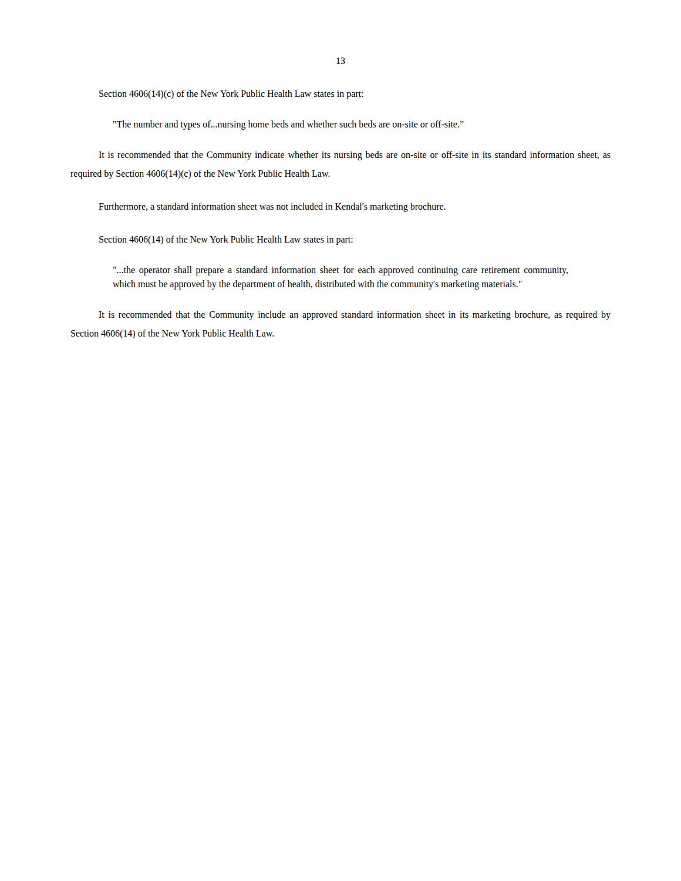13
Section 4606(14)(c) of the New York Public Health Law states in part:
"The number and types of...nursing home beds and whether such beds are on-site or off-site.”
It is recommended that the Community indicate whether its nursing beds are on-site or off-site in its standard information sheet, as required by Section 4606(14)(c) of the New York Public Health Law.
Furthermore, a standard information sheet was not included in Kendal's marketing brochure.
Section 4606(14) of the New York Public Health Law states in part:
"...the operator shall prepare a standard information sheet for each approved continuing care retirement community, which must be approved by the department of health, distributed with the community's marketing materials."
It is recommended that the Community include an approved standard information sheet in its marketing brochure, as required by Section 4606(14) of the New York Public Health Law.